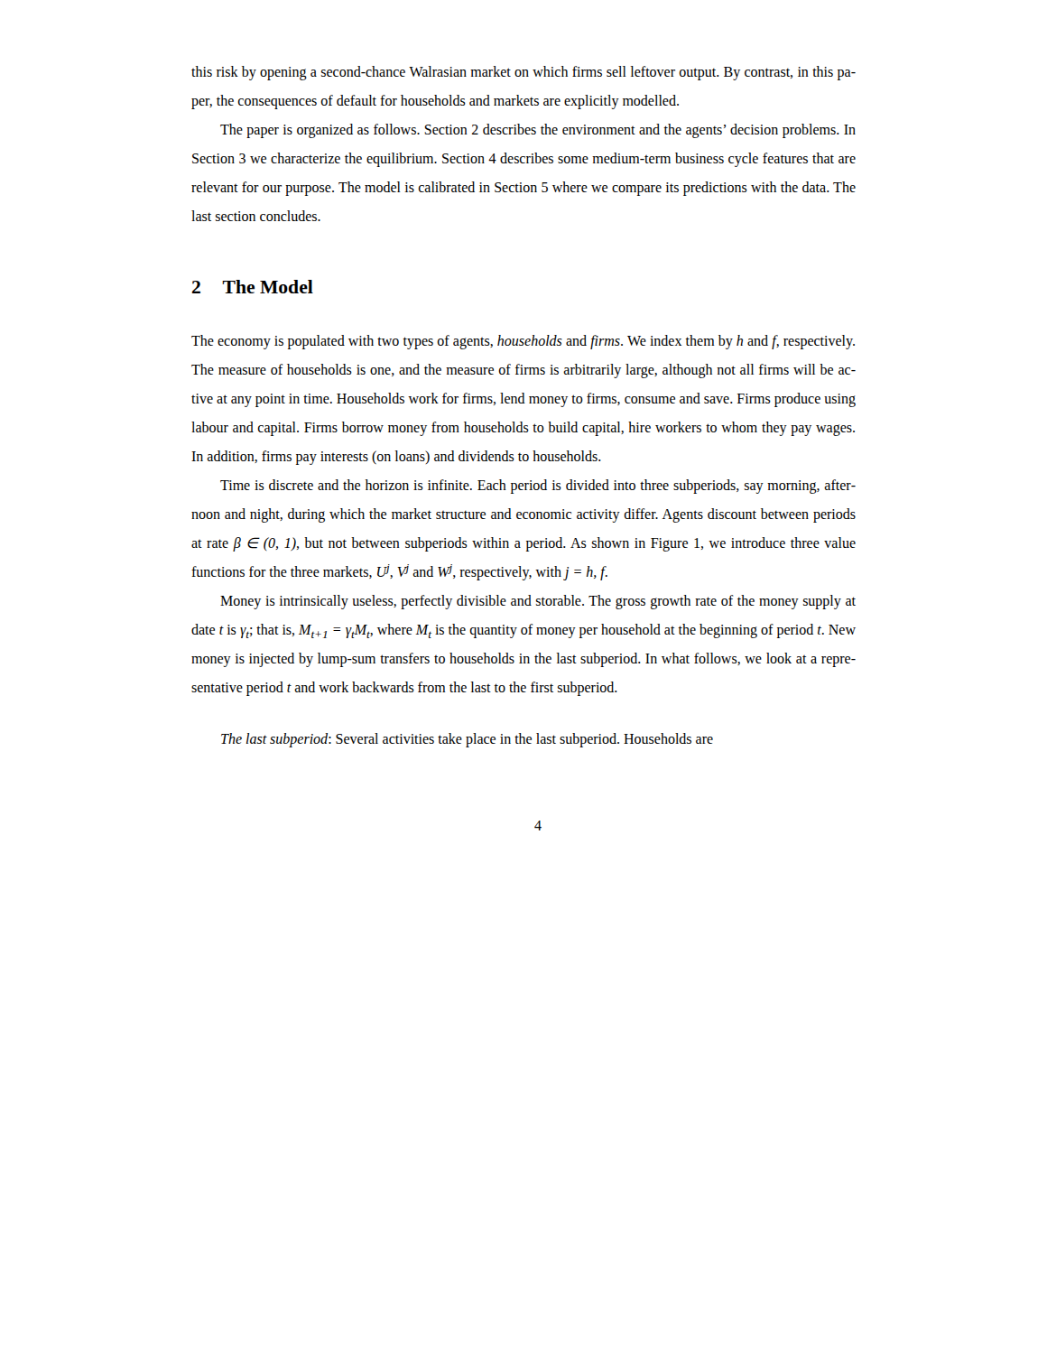this risk by opening a second-chance Walrasian market on which firms sell leftover output. By contrast, in this paper, the consequences of default for households and markets are explicitly modelled.
The paper is organized as follows. Section 2 describes the environment and the agents’ decision problems. In Section 3 we characterize the equilibrium. Section 4 describes some medium-term business cycle features that are relevant for our purpose. The model is calibrated in Section 5 where we compare its predictions with the data. The last section concludes.
2 The Model
The economy is populated with two types of agents, households and firms. We index them by h and f, respectively. The measure of households is one, and the measure of firms is arbitrarily large, although not all firms will be active at any point in time. Households work for firms, lend money to firms, consume and save. Firms produce using labour and capital. Firms borrow money from households to build capital, hire workers to whom they pay wages. In addition, firms pay interests (on loans) and dividends to households.
Time is discrete and the horizon is infinite. Each period is divided into three subperiods, say morning, afternoon and night, during which the market structure and economic activity differ. Agents discount between periods at rate β ∈ (0, 1), but not between subperiods within a period. As shown in Figure 1, we introduce three value functions for the three markets, Uj, Vj and Wj, respectively, with j = h, f.
Money is intrinsically useless, perfectly divisible and storable. The gross growth rate of the money supply at date t is γt; that is, Mt+1 = γtMt, where Mt is the quantity of money per household at the beginning of period t. New money is injected by lump-sum transfers to households in the last subperiod. In what follows, we look at a representative period t and work backwards from the last to the first subperiod.
The last subperiod: Several activities take place in the last subperiod. Households are
4